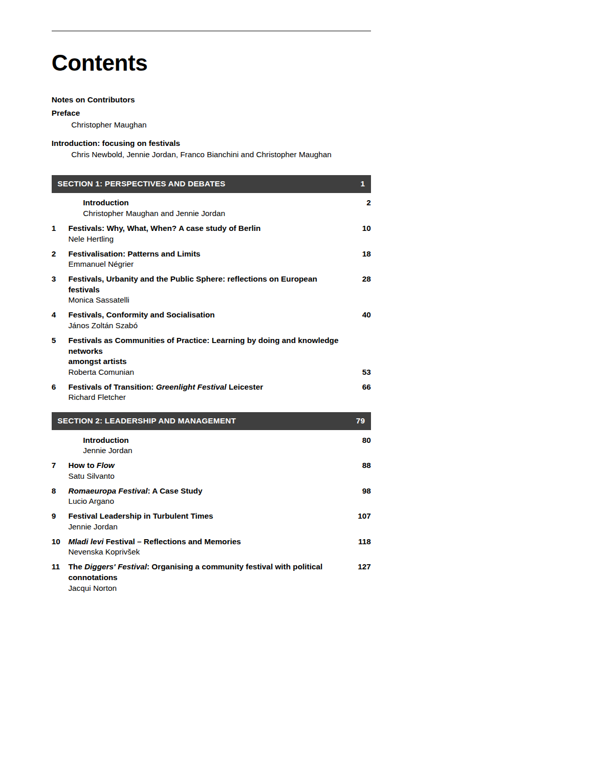Contents
Notes on Contributors
Preface
Christopher Maughan
Introduction: focusing on festivals
Chris Newbold, Jennie Jordan, Franco Bianchini and Christopher Maughan
SECTION 1: PERSPECTIVES AND DEBATES 1
| | Introduction Christopher Maughan and Jennie Jordan | 2 |
| 1 | Festivals: Why, What, When? A case study of Berlin Nele Hertling | 10 |
| 2 | Festivalisation: Patterns and Limits Emmanuel Négrier | 18 |
| 3 | Festivals, Urbanity and the Public Sphere: reflections on European festivals Monica Sassatelli | 28 |
| 4 | Festivals, Conformity and Socialisation János Zoltán Szabó | 40 |
| 5 | Festivals as Communities of Practice: Learning by doing and knowledge networks amongst artists Roberta Comunian | 53 |
| 6 | Festivals of Transition: Greenlight Festival Leicester Richard Fletcher | 66 |
SECTION 2: LEADERSHIP AND MANAGEMENT 79
| | Introduction Jennie Jordan | 80 |
| 7 | How to Flow Satu Silvanto | 88 |
| 8 | Romaeuropa Festival : A Case Study Lucio Argano | 98 |
| 9 | Festival Leadership in Turbulent Times Jennie Jordan | 107 |
| 10 | Mladi levi Festival – Reflections and Memories Nevenska Koprivšek | 118 |
| 11 | The Diggers' Festival : Organising a community festival with political connotations Jacqui Norton | 127 |